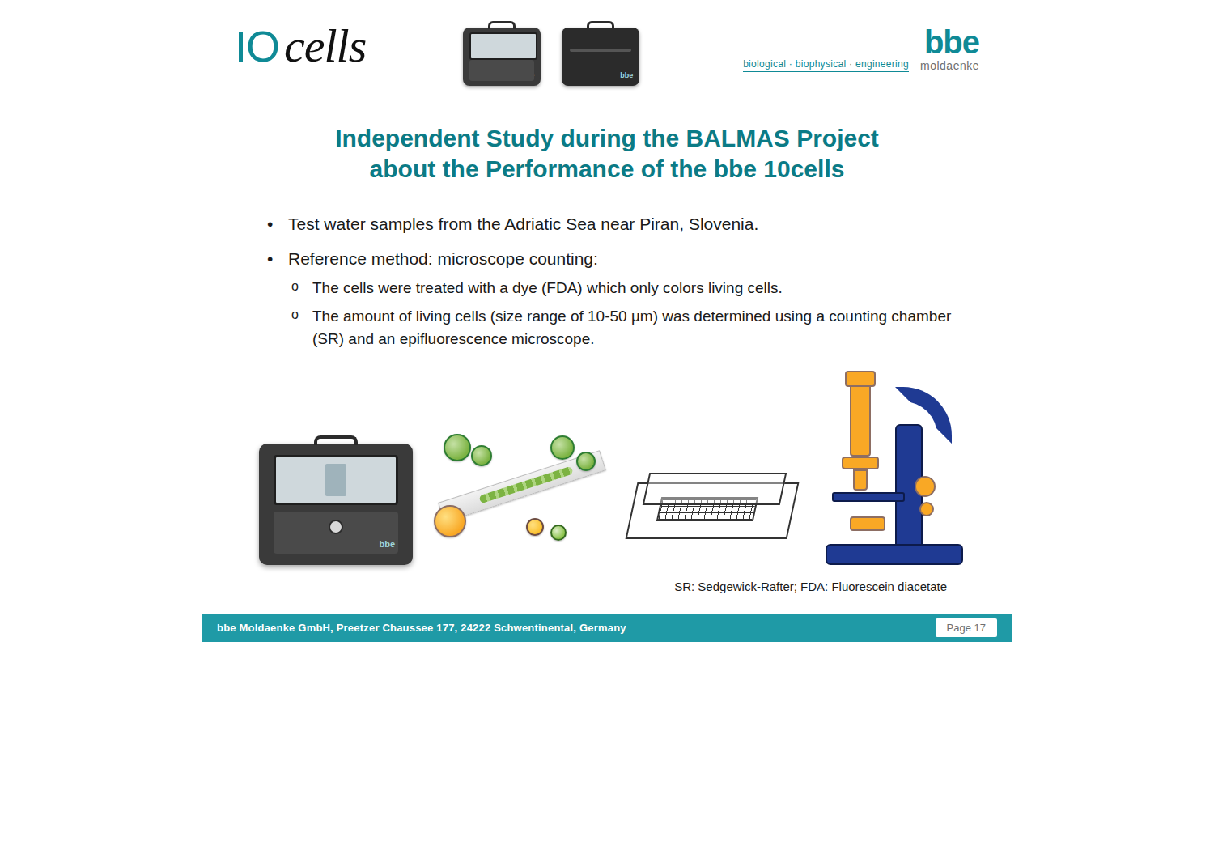IO cells
bbe
bbe
biological · biophysical · engineering
bbe
moldaenke
Independent Study during the BALMAS Project
about the Performance of the bbe 10cells
Test water samples from the Adriatic Sea near Piran, Slovenia.
Reference method: microscope counting:
The cells were treated with a dye (FDA) which only colors living cells.
The amount of living cells (size range of 10-50 µm) was determined using a counting chamber (SR) and an epifluorescence microscope.
bbe
SR: Sedgewick-Rafter; FDA: Fluorescein diacetate
bbe Moldaenke GmbH, Preetzer Chaussee 177, 24222 Schwentinental, Germany Page 17